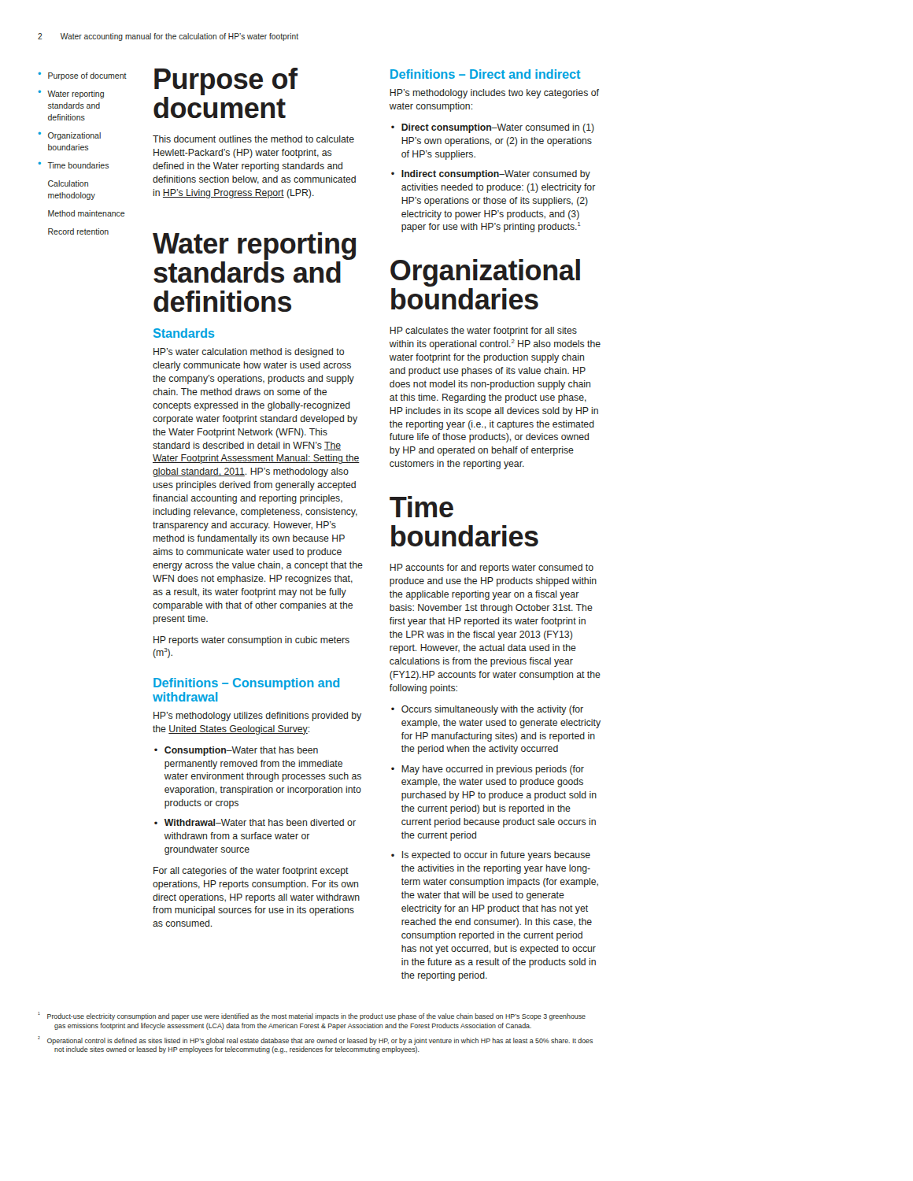2 Water accounting manual for the calculation of HP’s water footprint
Purpose of document
Water reporting standards and definitions
Organizational boundaries
Time boundaries
Calculation methodology
Method maintenance
Record retention
Purpose of document
This document outlines the method to calculate Hewlett-Packard’s (HP) water footprint, as defined in the Water reporting standards and definitions section below, and as communicated in HP’s Living Progress Report (LPR).
Water reporting standards and definitions
Standards
HP’s water calculation method is designed to clearly communicate how water is used across the company’s operations, products and supply chain. The method draws on some of the concepts expressed in the globally-recognized corporate water footprint standard developed by the Water Footprint Network (WFN). This standard is described in detail in WFN’s The Water Footprint Assessment Manual: Setting the global standard, 2011. HP’s methodology also uses principles derived from generally accepted financial accounting and reporting principles, including relevance, completeness, consistency, transparency and accuracy. However, HP’s method is fundamentally its own because HP aims to communicate water used to produce energy across the value chain, a concept that the WFN does not emphasize. HP recognizes that, as a result, its water footprint may not be fully comparable with that of other companies at the present time.
HP reports water consumption in cubic meters (m3).
Definitions – Consumption and withdrawal
HP’s methodology utilizes definitions provided by the United States Geological Survey:
Consumption–Water that has been permanently removed from the immediate water environment through processes such as evaporation, transpiration or incorporation into products or crops
Withdrawal–Water that has been diverted or withdrawn from a surface water or groundwater source
For all categories of the water footprint except operations, HP reports consumption. For its own direct operations, HP reports all water withdrawn from municipal sources for use in its operations as consumed.
Definitions – Direct and indirect
HP’s methodology includes two key categories of water consumption:
Direct consumption–Water consumed in (1) HP’s own operations, or (2) in the operations of HP’s suppliers.
Indirect consumption–Water consumed by activities needed to produce: (1) electricity for HP’s operations or those of its suppliers, (2) electricity to power HP’s products, and (3) paper for use with HP’s printing products.1
Organizational boundaries
HP calculates the water footprint for all sites within its operational control.2 HP also models the water footprint for the production supply chain and product use phases of its value chain. HP does not model its non-production supply chain at this time. Regarding the product use phase, HP includes in its scope all devices sold by HP in the reporting year (i.e., it captures the estimated future life of those products), or devices owned by HP and operated on behalf of enterprise customers in the reporting year.
Time boundaries
HP accounts for and reports water consumed to produce and use the HP products shipped within the applicable reporting year on a fiscal year basis: November 1st through October 31st. The first year that HP reported its water footprint in the LPR was in the fiscal year 2013 (FY13) report. However, the actual data used in the calculations is from the previous fiscal year (FY12).HP accounts for water consumption at the following points:
Occurs simultaneously with the activity (for example, the water used to generate electricity for HP manufacturing sites) and is reported in the period when the activity occurred
May have occurred in previous periods (for example, the water used to produce goods purchased by HP to produce a product sold in the current period) but is reported in the current period because product sale occurs in the current period
Is expected to occur in future years because the activities in the reporting year have long-term water consumption impacts (for example, the water that will be used to generate electricity for an HP product that has not yet reached the end consumer). In this case, the consumption reported in the current period has not yet occurred, but is expected to occur in the future as a result of the products sold in the reporting period.
1
Product-use electricity consumption and paper use were identified as the most material impacts in the product use phase of the value chain based on HP’s Scope 3 greenhousegas emissions footprint and lifecycle assessment (LCA) data from the American Forest & Paper Association and the Forest Products Association of Canada.
2
Operational control is defined as sites listed in HP’s global real estate database that are owned or leased by HP, or by a joint venture in which HP has at least a 50% share. It doesnot include sites owned or leased by HP employees for telecommuting (e.g., residences for telecommuting employees).